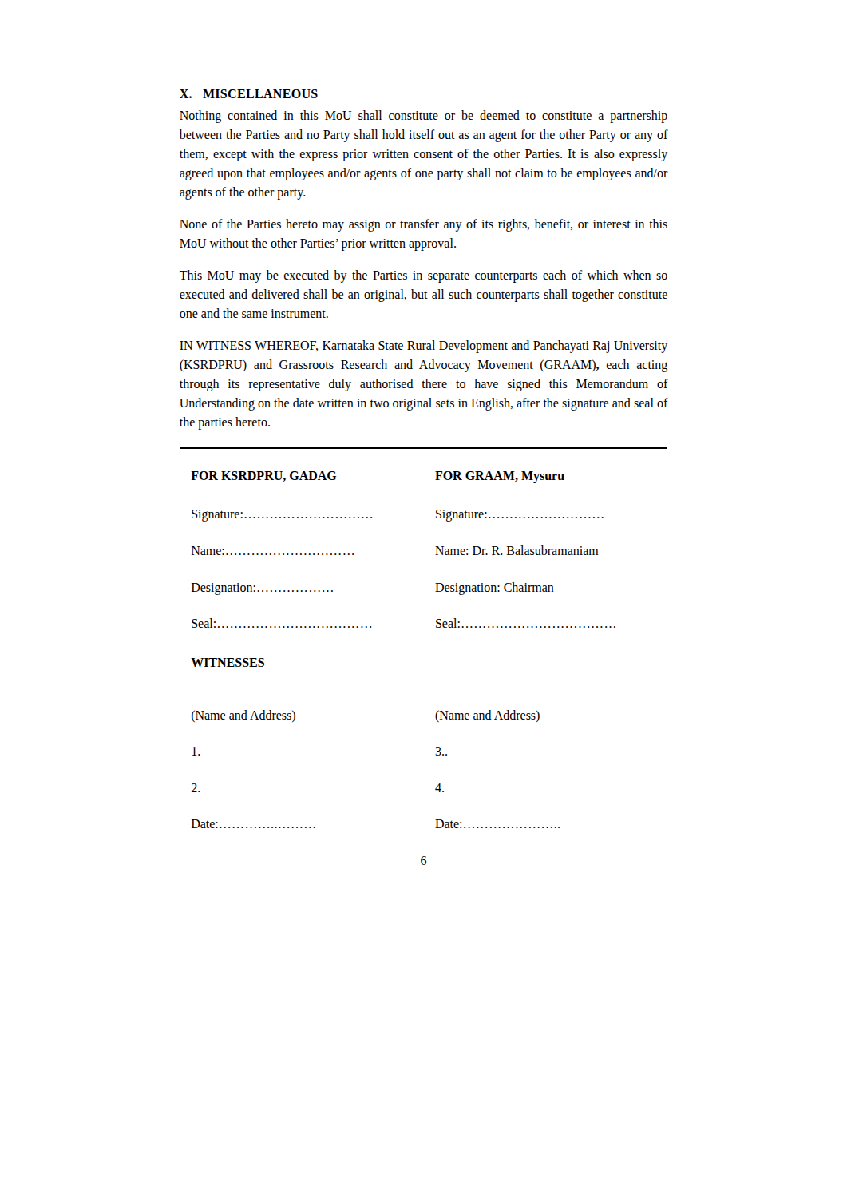X. MISCELLANEOUS
Nothing contained in this MoU shall constitute or be deemed to constitute a partnership between the Parties and no Party shall hold itself out as an agent for the other Party or any of them, except with the express prior written consent of the other Parties. It is also expressly agreed upon that employees and/or agents of one party shall not claim to be employees and/or agents of the other party.
None of the Parties hereto may assign or transfer any of its rights, benefit, or interest in this MoU without the other Parties’ prior written approval.
This MoU may be executed by the Parties in separate counterparts each of which when so executed and delivered shall be an original, but all such counterparts shall together constitute one and the same instrument.
IN WITNESS WHEREOF, Karnataka State Rural Development and Panchayati Raj University (KSRDPRU) and Grassroots Research and Advocacy Movement (GRAAM), each acting through its representative duly authorised there to have signed this Memorandum of Understanding on the date written in two original sets in English, after the signature and seal of the parties hereto.
| FOR KSRDPRU, GADAG | FOR GRAAM, Mysuru |
| Signature: ………………………… | Signature: ……………………… |
| Name: ………………………… | Name: Dr. R. Balasubramaniam |
| Designation: ……………… | Designation: Chairman |
| Seal: ……………………………… | Seal: ……………………………… |
WITNESSES
| (Name and Address) | (Name and Address) |
| 1. | 3.. |
| 2. | 4. |
| Date: …………..……… | Date: ………………….. |
6